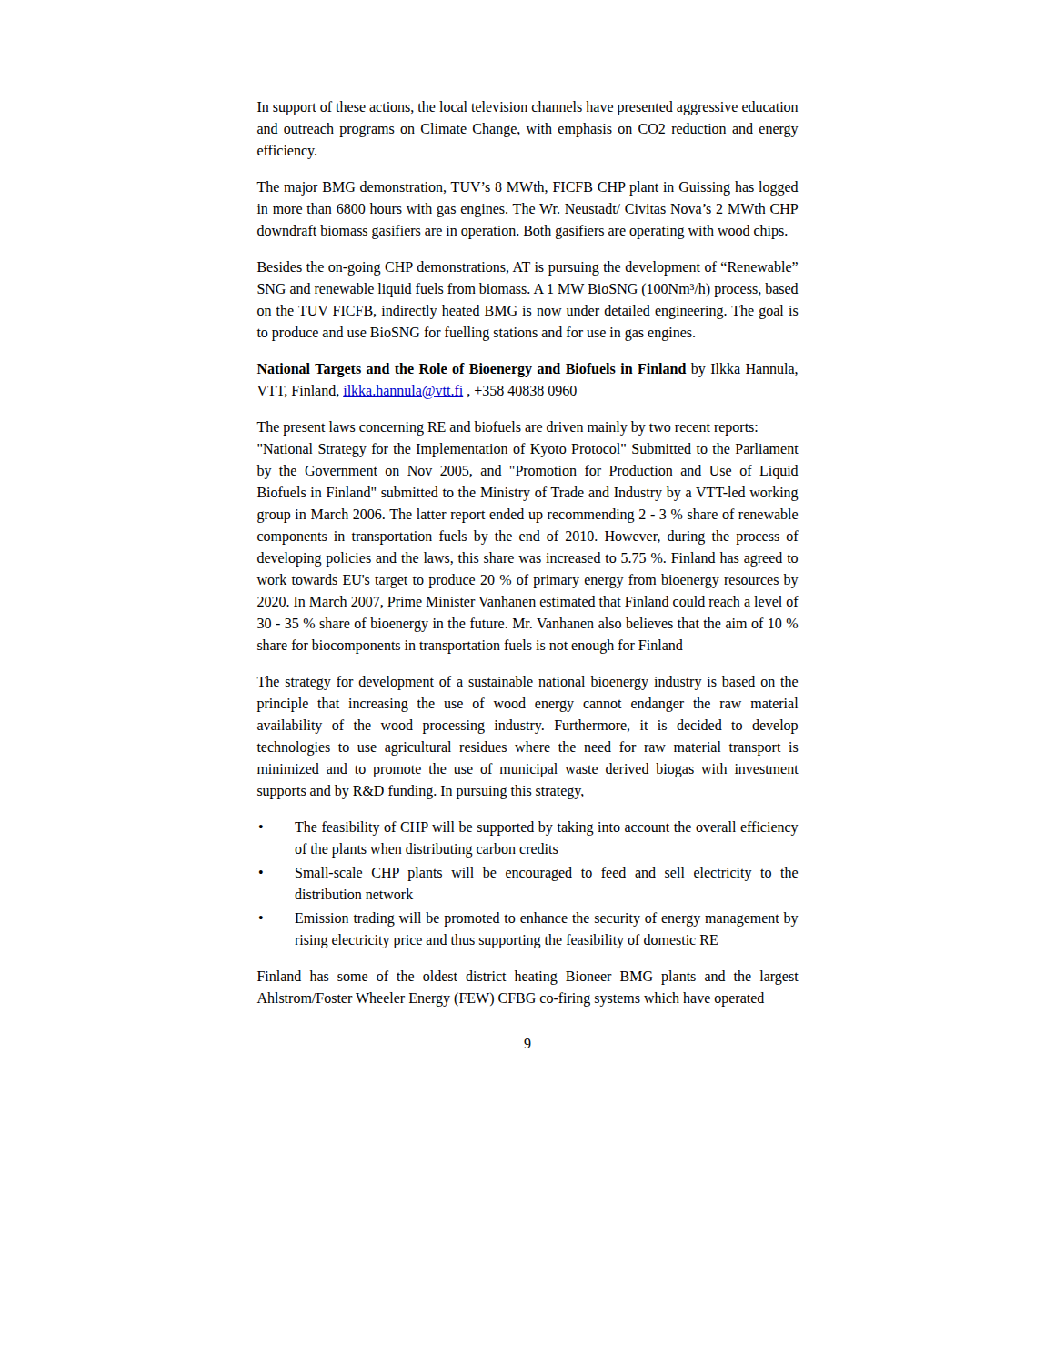In support of these actions, the local television channels have presented aggressive education and outreach programs on Climate Change, with emphasis on CO2 reduction and energy efficiency.
The major BMG demonstration, TUV’s 8 MWth, FICFB CHP plant in Guissing has logged in more than 6800 hours with gas engines. The Wr. Neustadt/ Civitas Nova’s 2 MWth CHP downdraft biomass gasifiers are in operation. Both gasifiers are operating with wood chips.
Besides the on-going CHP demonstrations, AT is pursuing the development of “Renewable” SNG and renewable liquid fuels from biomass. A 1 MW BioSNG (100Nm³/h) process, based on the TUV FICFB, indirectly heated BMG is now under detailed engineering. The goal is to produce and use BioSNG for fuelling stations and for use in gas engines.
National Targets and the Role of Bioenergy and Biofuels in Finland by Ilkka Hannula, VTT, Finland, ilkka.hannula@vtt.fi , +358 40838 0960
The present laws concerning RE and biofuels are driven mainly by two recent reports:
"National Strategy for the Implementation of Kyoto Protocol" Submitted to the Parliament by the Government on Nov 2005, and "Promotion for Production and Use of Liquid Biofuels in Finland" submitted to the Ministry of Trade and Industry by a VTT-led working group in March 2006. The latter report ended up recommending 2 - 3 % share of renewable components in transportation fuels by the end of 2010. However, during the process of developing policies and the laws, this share was increased to 5.75 %. Finland has agreed to work towards EU's target to produce 20 % of primary energy from bioenergy resources by 2020. In March 2007, Prime Minister Vanhanen estimated that Finland could reach a level of 30 - 35 % share of bioenergy in the future. Mr. Vanhanen also believes that the aim of 10 % share for biocomponents in transportation fuels is not enough for Finland
The strategy for development of a sustainable national bioenergy industry is based on the principle that increasing the use of wood energy cannot endanger the raw material availability of the wood processing industry. Furthermore, it is decided to develop technologies to use agricultural residues where the need for raw material transport is minimized and to promote the use of municipal waste derived biogas with investment supports and by R&D funding. In pursuing this strategy,
•The feasibility of CHP will be supported by taking into account the overall efficiency of the plants when distributing carbon credits
•Small-scale CHP plants will be encouraged to feed and sell electricity to the distribution network
•Emission trading will be promoted to enhance the security of energy management by rising electricity price and thus supporting the feasibility of domestic RE
Finland has some of the oldest district heating Bioneer BMG plants and the largest Ahlstrom/Foster Wheeler Energy (FEW) CFBG co-firing systems which have operated
9